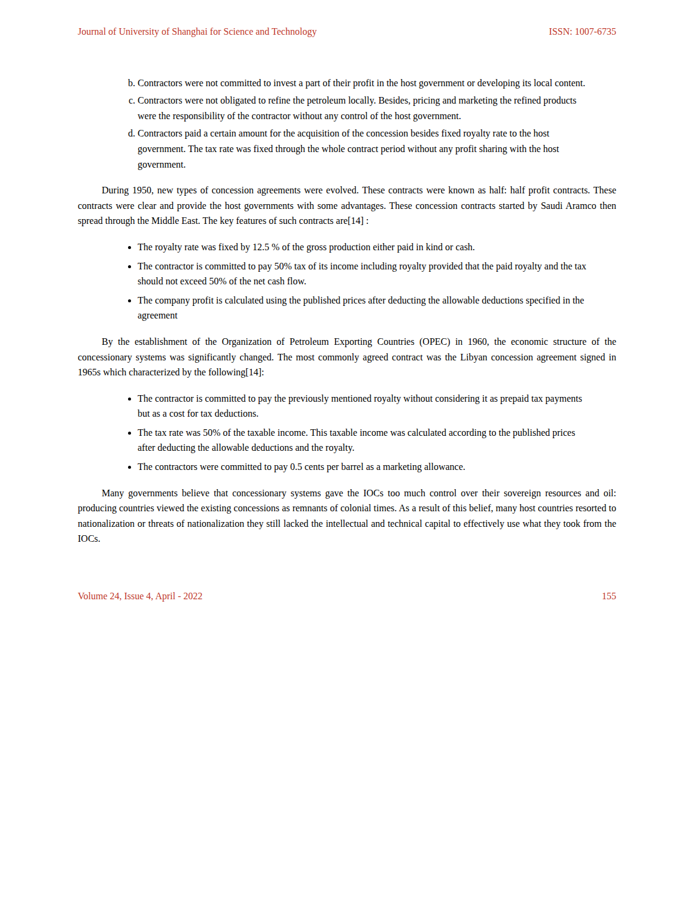Journal of University of Shanghai for Science and Technology ISSN: 1007-6735
Contractors were not committed to invest a part of their profit in the host government or developing its local content.
Contractors were not obligated to refine the petroleum locally. Besides, pricing and marketing the refined products were the responsibility of the contractor without any control of the host government.
Contractors paid a certain amount for the acquisition of the concession besides fixed royalty rate to the host government. The tax rate was fixed through the whole contract period without any profit sharing with the host government.
During 1950, new types of concession agreements were evolved. These contracts were known as half: half profit contracts. These contracts were clear and provide the host governments with some advantages. These concession contracts started by Saudi Aramco then spread through the Middle East. The key features of such contracts are[14] :
The royalty rate was fixed by 12.5 % of the gross production either paid in kind or cash.
The contractor is committed to pay 50% tax of its income including royalty provided that the paid royalty and the tax should not exceed 50% of the net cash flow.
The company profit is calculated using the published prices after deducting the allowable deductions specified in the agreement
By the establishment of the Organization of Petroleum Exporting Countries (OPEC) in 1960, the economic structure of the concessionary systems was significantly changed. The most commonly agreed contract was the Libyan concession agreement signed in 1965s which characterized by the following[14]:
The contractor is committed to pay the previously mentioned royalty without considering it as prepaid tax payments but as a cost for tax deductions.
The tax rate was 50% of the taxable income. This taxable income was calculated according to the published prices after deducting the allowable deductions and the royalty.
The contractors were committed to pay 0.5 cents per barrel as a marketing allowance.
Many governments believe that concessionary systems gave the IOCs too much control over their sovereign resources and oil: producing countries viewed the existing concessions as remnants of colonial times. As a result of this belief, many host countries resorted to nationalization or threats of nationalization they still lacked the intellectual and technical capital to effectively use what they took from the IOCs.
Volume 24, Issue 4, April - 2022 155